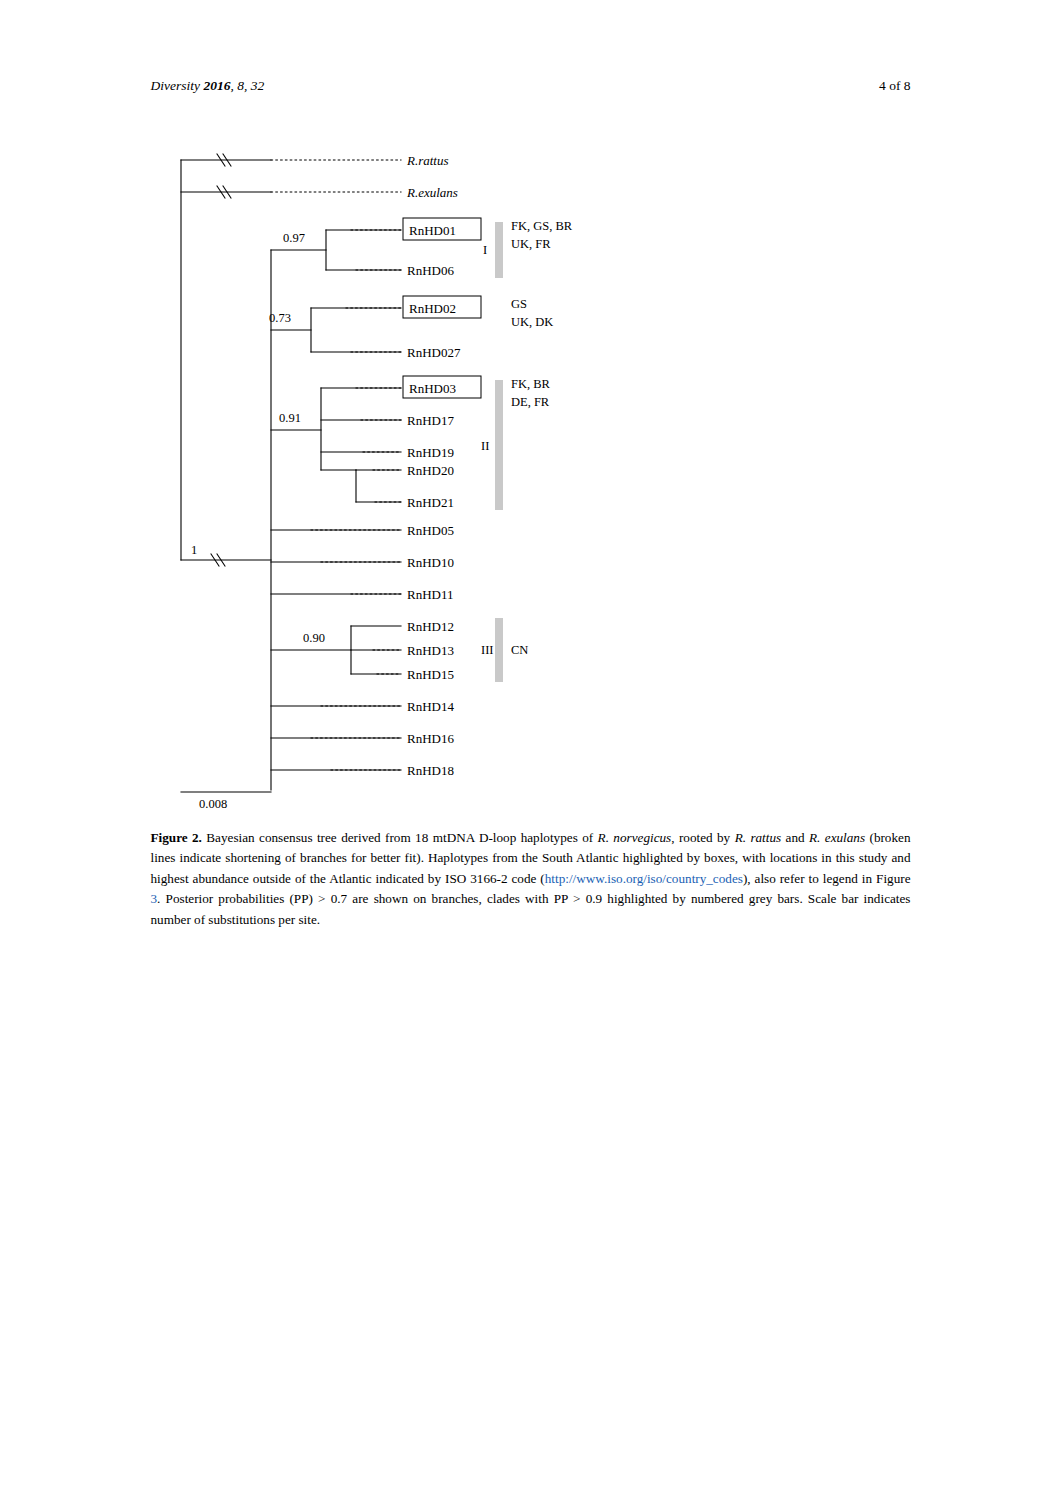Diversity 2016, 8, 32 4 of 8
R.rattus R.exulans RnHD01 RnHD06 RnHD02 RnHD027 RnHD03 RnHD17 RnHD19 RnHD20 RnHD21 RnHD05 RnHD10 RnHD11 RnHD12 RnHD13 RnHD15 RnHD14 RnHD16 RnHD18 I II III FK, GS, BR UK, FR GS UK, DK FK, BR DE, FR CN 0.97 0.73 0.91 1 0.90 0.008
Figure 2. Bayesian consensus tree derived from 18 mtDNA D-loop haplotypes of R. norvegicus, rooted by R. rattus and R. exulans (broken lines indicate shortening of branches for better fit). Haplotypes from the South Atlantic highlighted by boxes, with locations in this study and highest abundance outside of the Atlantic indicated by ISO 3166-2 code (http://www.iso.org/iso/country_codes), also refer to legend in Figure 3. Posterior probabilities (PP) > 0.7 are shown on branches, clades with PP > 0.9 highlighted by numbered grey bars. Scale bar indicates number of substitutions per site.